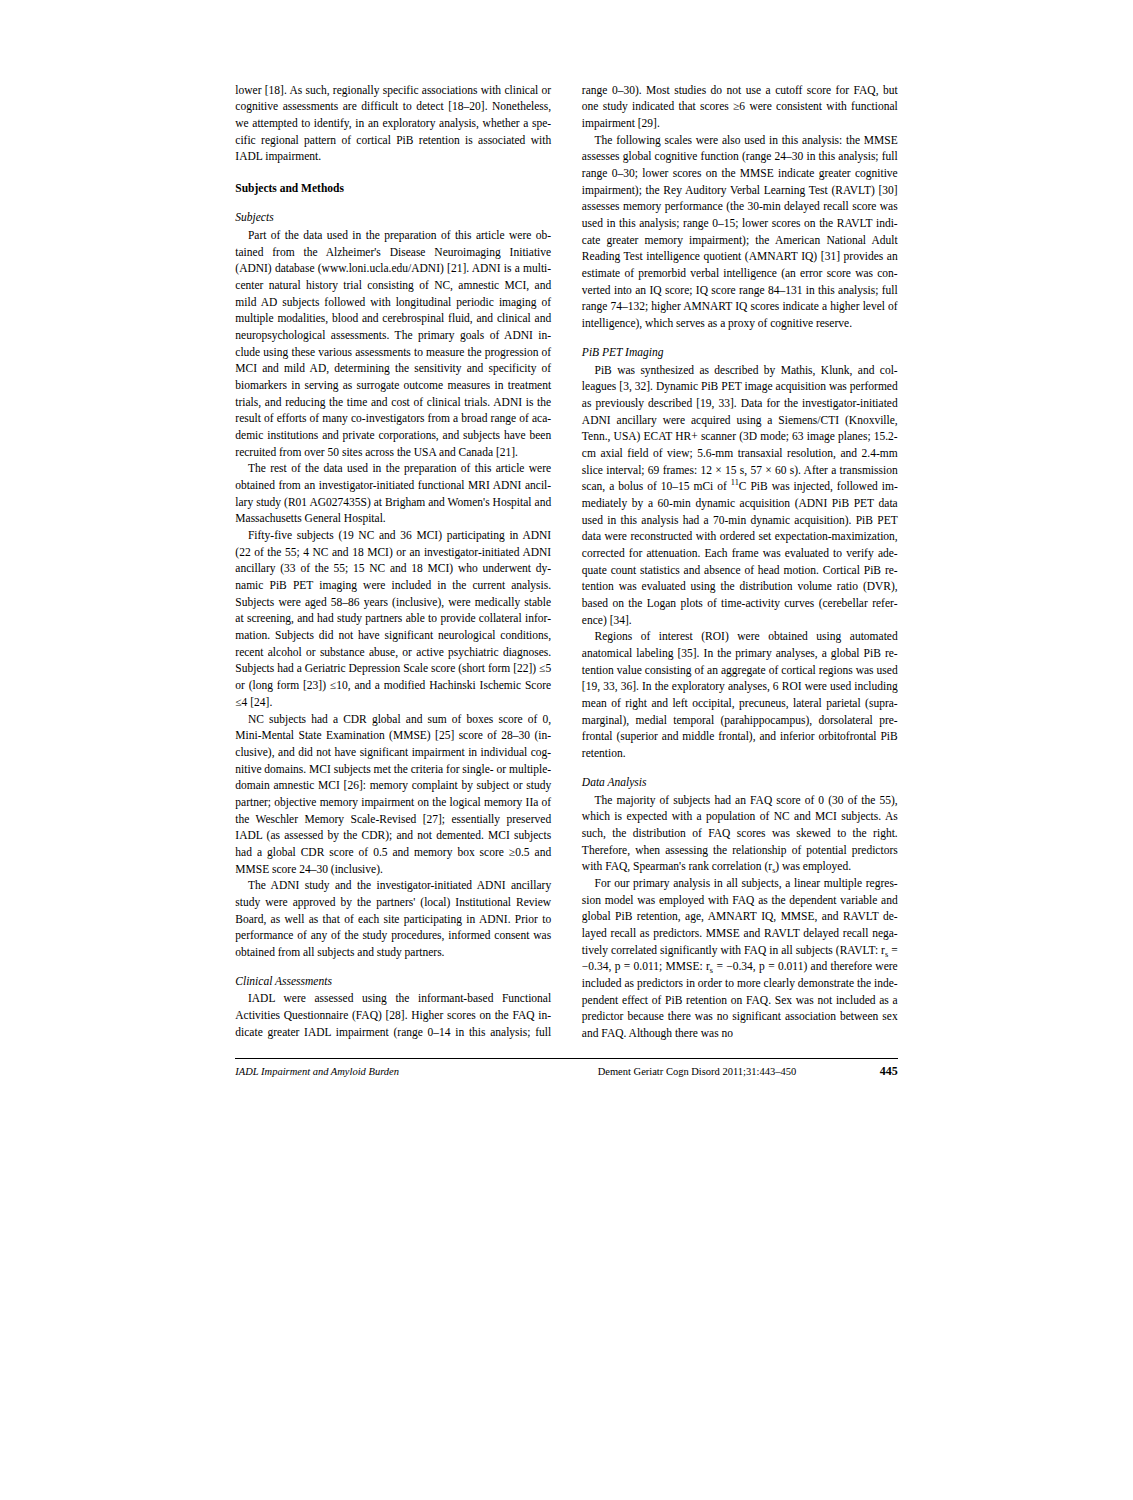lower [18]. As such, regionally specific associations with clinical or cognitive assessments are difficult to detect [18–20]. Nonetheless, we attempted to identify, in an exploratory analysis, whether a specific regional pattern of cortical PiB retention is associated with IADL impairment.
Subjects and Methods
Subjects
Part of the data used in the preparation of this article were obtained from the Alzheimer's Disease Neuroimaging Initiative (ADNI) database (www.loni.ucla.edu/ADNI) [21]. ADNI is a multicenter natural history trial consisting of NC, amnestic MCI, and mild AD subjects followed with longitudinal periodic imaging of multiple modalities, blood and cerebrospinal fluid, and clinical and neuropsychological assessments. The primary goals of ADNI include using these various assessments to measure the progression of MCI and mild AD, determining the sensitivity and specificity of biomarkers in serving as surrogate outcome measures in treatment trials, and reducing the time and cost of clinical trials. ADNI is the result of efforts of many co-investigators from a broad range of academic institutions and private corporations, and subjects have been recruited from over 50 sites across the USA and Canada [21].
The rest of the data used in the preparation of this article were obtained from an investigator-initiated functional MRI ADNI ancillary study (R01 AG027435S) at Brigham and Women's Hospital and Massachusetts General Hospital.
Fifty-five subjects (19 NC and 36 MCI) participating in ADNI (22 of the 55; 4 NC and 18 MCI) or an investigator-initiated ADNI ancillary (33 of the 55; 15 NC and 18 MCI) who underwent dynamic PiB PET imaging were included in the current analysis. Subjects were aged 58–86 years (inclusive), were medically stable at screening, and had study partners able to provide collateral information. Subjects did not have significant neurological conditions, recent alcohol or substance abuse, or active psychiatric diagnoses. Subjects had a Geriatric Depression Scale score (short form [22]) ≤5 or (long form [23]) ≤10, and a modified Hachinski Ischemic Score ≤4 [24].
NC subjects had a CDR global and sum of boxes score of 0, Mini-Mental State Examination (MMSE) [25] score of 28–30 (inclusive), and did not have significant impairment in individual cognitive domains. MCI subjects met the criteria for single- or multiple-domain amnestic MCI [26]: memory complaint by subject or study partner; objective memory impairment on the logical memory IIa of the Weschler Memory Scale-Revised [27]; essentially preserved IADL (as assessed by the CDR); and not demented. MCI subjects had a global CDR score of 0.5 and memory box score ≥0.5 and MMSE score 24–30 (inclusive).
The ADNI study and the investigator-initiated ADNI ancillary study were approved by the partners' (local) Institutional Review Board, as well as that of each site participating in ADNI. Prior to performance of any of the study procedures, informed consent was obtained from all subjects and study partners.
Clinical Assessments
IADL were assessed using the informant-based Functional Activities Questionnaire (FAQ) [28]. Higher scores on the FAQ indicate greater IADL impairment (range 0–14 in this analysis; full range 0–30). Most studies do not use a cutoff score for FAQ, but one study indicated that scores ≥6 were consistent with functional impairment [29].
The following scales were also used in this analysis: the MMSE assesses global cognitive function (range 24–30 in this analysis; full range 0–30; lower scores on the MMSE indicate greater cognitive impairment); the Rey Auditory Verbal Learning Test (RAVLT) [30] assesses memory performance (the 30-min delayed recall score was used in this analysis; range 0–15; lower scores on the RAVLT indicate greater memory impairment); the American National Adult Reading Test intelligence quotient (AMNART IQ) [31] provides an estimate of premorbid verbal intelligence (an error score was converted into an IQ score; IQ score range 84–131 in this analysis; full range 74–132; higher AMNART IQ scores indicate a higher level of intelligence), which serves as a proxy of cognitive reserve.
PiB PET Imaging
PiB was synthesized as described by Mathis, Klunk, and colleagues [3, 32]. Dynamic PiB PET image acquisition was performed as previously described [19, 33]. Data for the investigator-initiated ADNI ancillary were acquired using a Siemens/CTI (Knoxville, Tenn., USA) ECAT HR+ scanner (3D mode; 63 image planes; 15.2-cm axial field of view; 5.6-mm transaxial resolution, and 2.4-mm slice interval; 69 frames: 12 × 15 s, 57 × 60 s). After a transmission scan, a bolus of 10–15 mCi of 11C PiB was injected, followed immediately by a 60-min dynamic acquisition (ADNI PiB PET data used in this analysis had a 70-min dynamic acquisition). PiB PET data were reconstructed with ordered set expectation-maximization, corrected for attenuation. Each frame was evaluated to verify adequate count statistics and absence of head motion. Cortical PiB retention was evaluated using the distribution volume ratio (DVR), based on the Logan plots of time-activity curves (cerebellar reference) [34].
Regions of interest (ROI) were obtained using automated anatomical labeling [35]. In the primary analyses, a global PiB retention value consisting of an aggregate of cortical regions was used [19, 33, 36]. In the exploratory analyses, 6 ROI were used including mean of right and left occipital, precuneus, lateral parietal (supramarginal), medial temporal (parahippocampus), dorsolateral prefrontal (superior and middle frontal), and inferior orbitofrontal PiB retention.
Data Analysis
The majority of subjects had an FAQ score of 0 (30 of the 55), which is expected with a population of NC and MCI subjects. As such, the distribution of FAQ scores was skewed to the right. Therefore, when assessing the relationship of potential predictors with FAQ, Spearman's rank correlation (rs) was employed.
For our primary analysis in all subjects, a linear multiple regression model was employed with FAQ as the dependent variable and global PiB retention, age, AMNART IQ, MMSE, and RAVLT delayed recall as predictors. MMSE and RAVLT delayed recall negatively correlated significantly with FAQ in all subjects (RAVLT: rs = −0.34, p = 0.011; MMSE: rs = −0.34, p = 0.011) and therefore were included as predictors in order to more clearly demonstrate the independent effect of PiB retention on FAQ. Sex was not included as a predictor because there was no significant association between sex and FAQ. Although there was no
IADL Impairment and Amyloid Burden
Dement Geriatr Cogn Disord 2011;31:443–450
445